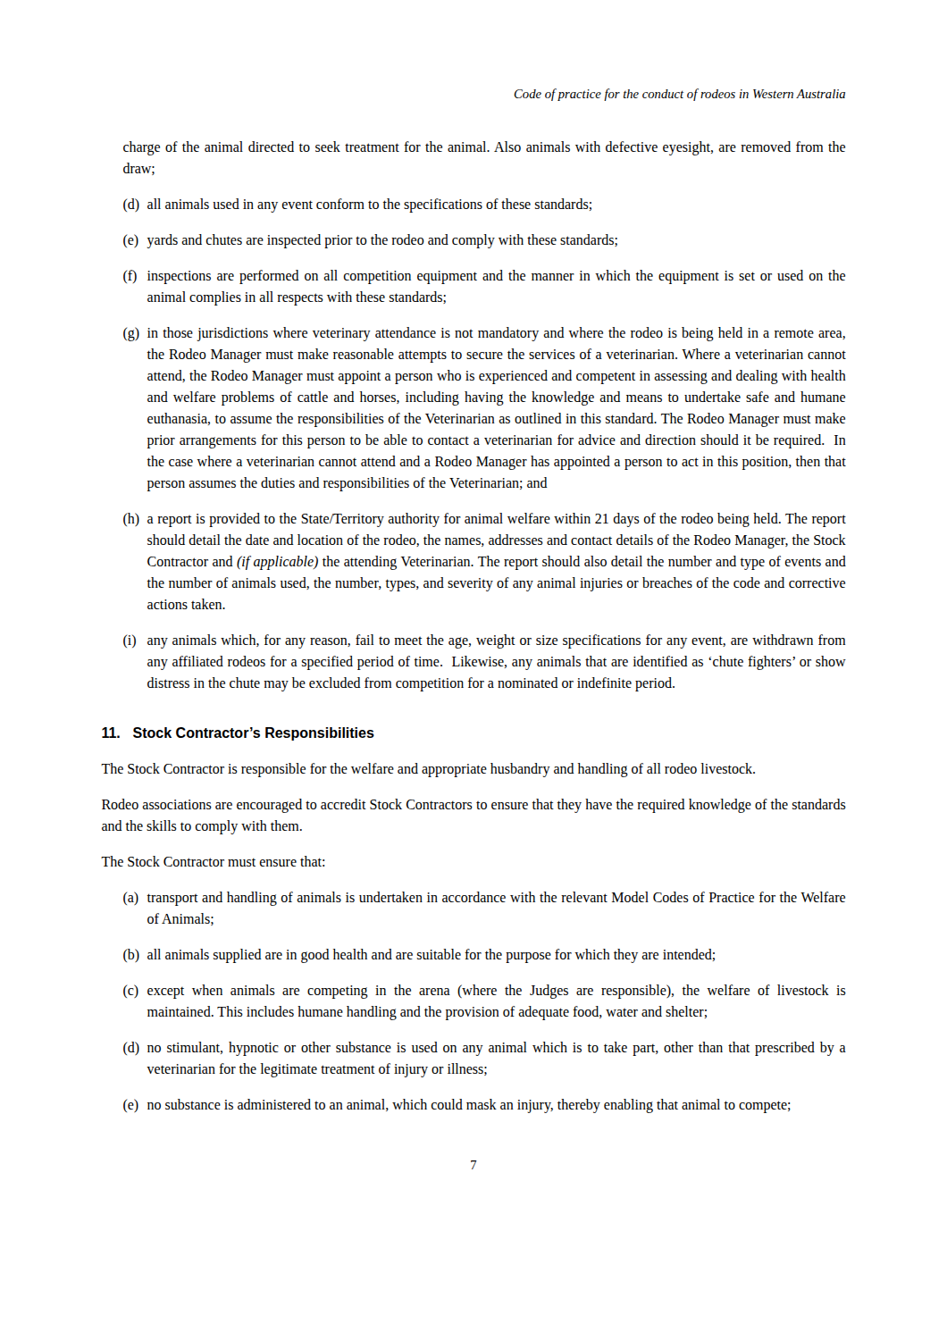Code of practice for the conduct of rodeos in Western Australia
charge of the animal directed to seek treatment for the animal. Also animals with defective eyesight, are removed from the draw;
(d)
all animals used in any event conform to the specifications of these standards;
(e)
yards and chutes are inspected prior to the rodeo and comply with these standards;
(f)
inspections are performed on all competition equipment and the manner in which the equipment is set or used on the animal complies in all respects with these standards;
(g)
in those jurisdictions where veterinary attendance is not mandatory and where the rodeo is being held in a remote area, the Rodeo Manager must make reasonable attempts to secure the services of a veterinarian. Where a veterinarian cannot attend, the Rodeo Manager must appoint a person who is experienced and competent in assessing and dealing with health and welfare problems of cattle and horses, including having the knowledge and means to undertake safe and humane euthanasia, to assume the responsibilities of the Veterinarian as outlined in this standard. The Rodeo Manager must make prior arrangements for this person to be able to contact a veterinarian for advice and direction should it be required. In the case where a veterinarian cannot attend and a Rodeo Manager has appointed a person to act in this position, then that person assumes the duties and responsibilities of the Veterinarian; and
(h)
a report is provided to the State/Territory authority for animal welfare within 21 days of the rodeo being held. The report should detail the date and location of the rodeo, the names, addresses and contact details of the Rodeo Manager, the Stock Contractor and (if applicable) the attending Veterinarian. The report should also detail the number and type of events and the number of animals used, the number, types, and severity of any animal injuries or breaches of the code and corrective actions taken.
(i)
any animals which, for any reason, fail to meet the age, weight or size specifications for any event, are withdrawn from any affiliated rodeos for a specified period of time. Likewise, any animals that are identified as ‘chute fighters’ or show distress in the chute may be excluded from competition for a nominated or indefinite period.
11. Stock Contractor’s Responsibilities
The Stock Contractor is responsible for the welfare and appropriate husbandry and handling of all rodeo livestock.
Rodeo associations are encouraged to accredit Stock Contractors to ensure that they have the required knowledge of the standards and the skills to comply with them.
The Stock Contractor must ensure that:
(a)
transport and handling of animals is undertaken in accordance with the relevant Model Codes of Practice for the Welfare of Animals;
(b)
all animals supplied are in good health and are suitable for the purpose for which they are intended;
(c)
except when animals are competing in the arena (where the Judges are responsible), the welfare of livestock is maintained. This includes humane handling and the provision of adequate food, water and shelter;
(d)
no stimulant, hypnotic or other substance is used on any animal which is to take part, other than that prescribed by a veterinarian for the legitimate treatment of injury or illness;
(e)
no substance is administered to an animal, which could mask an injury, thereby enabling that animal to compete;
7